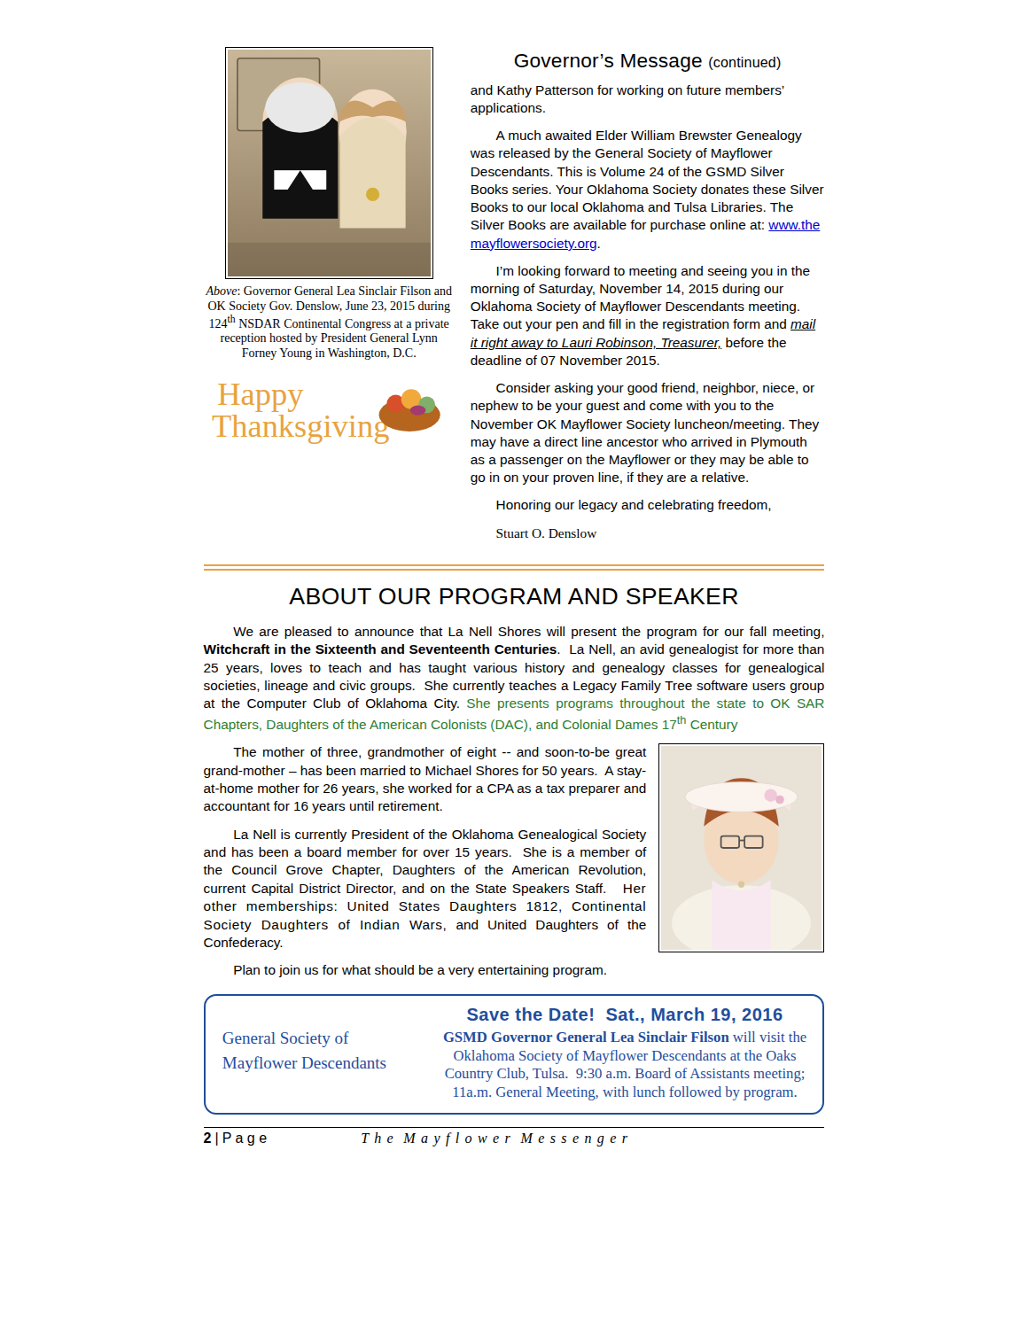Above: Governor General Lea Sinclair Filson and OK Society Gov. Denslow, June 23, 2015 during 124th NSDAR Continental Congress at a private reception hosted by President General Lynn Forney Young in Washington, D.C.
Governor’s Message (continued)
and Kathy Patterson for working on future members’ applications.
A much awaited Elder William Brewster Genealogy was released by the General Society of Mayflower Descendants. This is Volume 24 of the GSMD Silver Books series. Your Oklahoma Society donates these Silver Books to our local Oklahoma and Tulsa Libraries. The Silver Books are available for purchase online at: www.themayflowersociety.org.
I’m looking forward to meeting and seeing you in the morning of Saturday, November 14, 2015 during our Oklahoma Society of Mayflower Descendants meeting. Take out your pen and fill in the registration form and mail it right away to Lauri Robinson, Treasurer, before the deadline of 07 November 2015.
Consider asking your good friend, neighbor, niece, or nephew to be your guest and come with you to the November OK Mayflower Society luncheon/meeting. They may have a direct line ancestor who arrived in Plymouth as a passenger on the Mayflower or they may be able to go in on your proven line, if they are a relative.
Honoring our legacy and celebrating freedom,
Stuart O. Denslow
ABOUT OUR PROGRAM AND SPEAKER
We are pleased to announce that La Nell Shores will present the program for our fall meeting, Witchcraft in the Sixteenth and Seventeenth Centuries. La Nell, an avid genealogist for more than 25 years, loves to teach and has taught various history and genealogy classes for genealogical societies, lineage and civic groups. She currently teaches a Legacy Family Tree software users group at the Computer Club of Oklahoma City. She presents programs throughout the state to OK SAR Chapters, Daughters of the American Colonists (DAC), and Colonial Dames 17th Century
The mother of three, grandmother of eight -- and soon-to-be great grand-mother – has been married to Michael Shores for 50 years. A stay-at-home mother for 26 years, she worked for a CPA as a tax preparer and accountant for 16 years until retirement.
La Nell is currently President of the Oklahoma Genealogical Society and has been a board member for over 15 years. She is a member of the Council Grove Chapter, Daughters of the American Revolution, current Capital District Director, and on the State Speakers Staff. Her other memberships: United States Daughters 1812, Continental Society Daughters of Indian Wars, and United Daughters of the Confederacy.
Plan to join us for what should be a very entertaining program.
Save the Date! Sat., March 19, 2016
GSMD Governor General Lea Sinclair Filson will visit the Oklahoma Society of Mayflower Descendants at the Oaks Country Club, Tulsa. 9:30 a.m. Board of Assistants meeting; 11a.m. General Meeting, with lunch followed by program.
2|P a g e
T h e M a y f l o w e r M e s s e n g e r